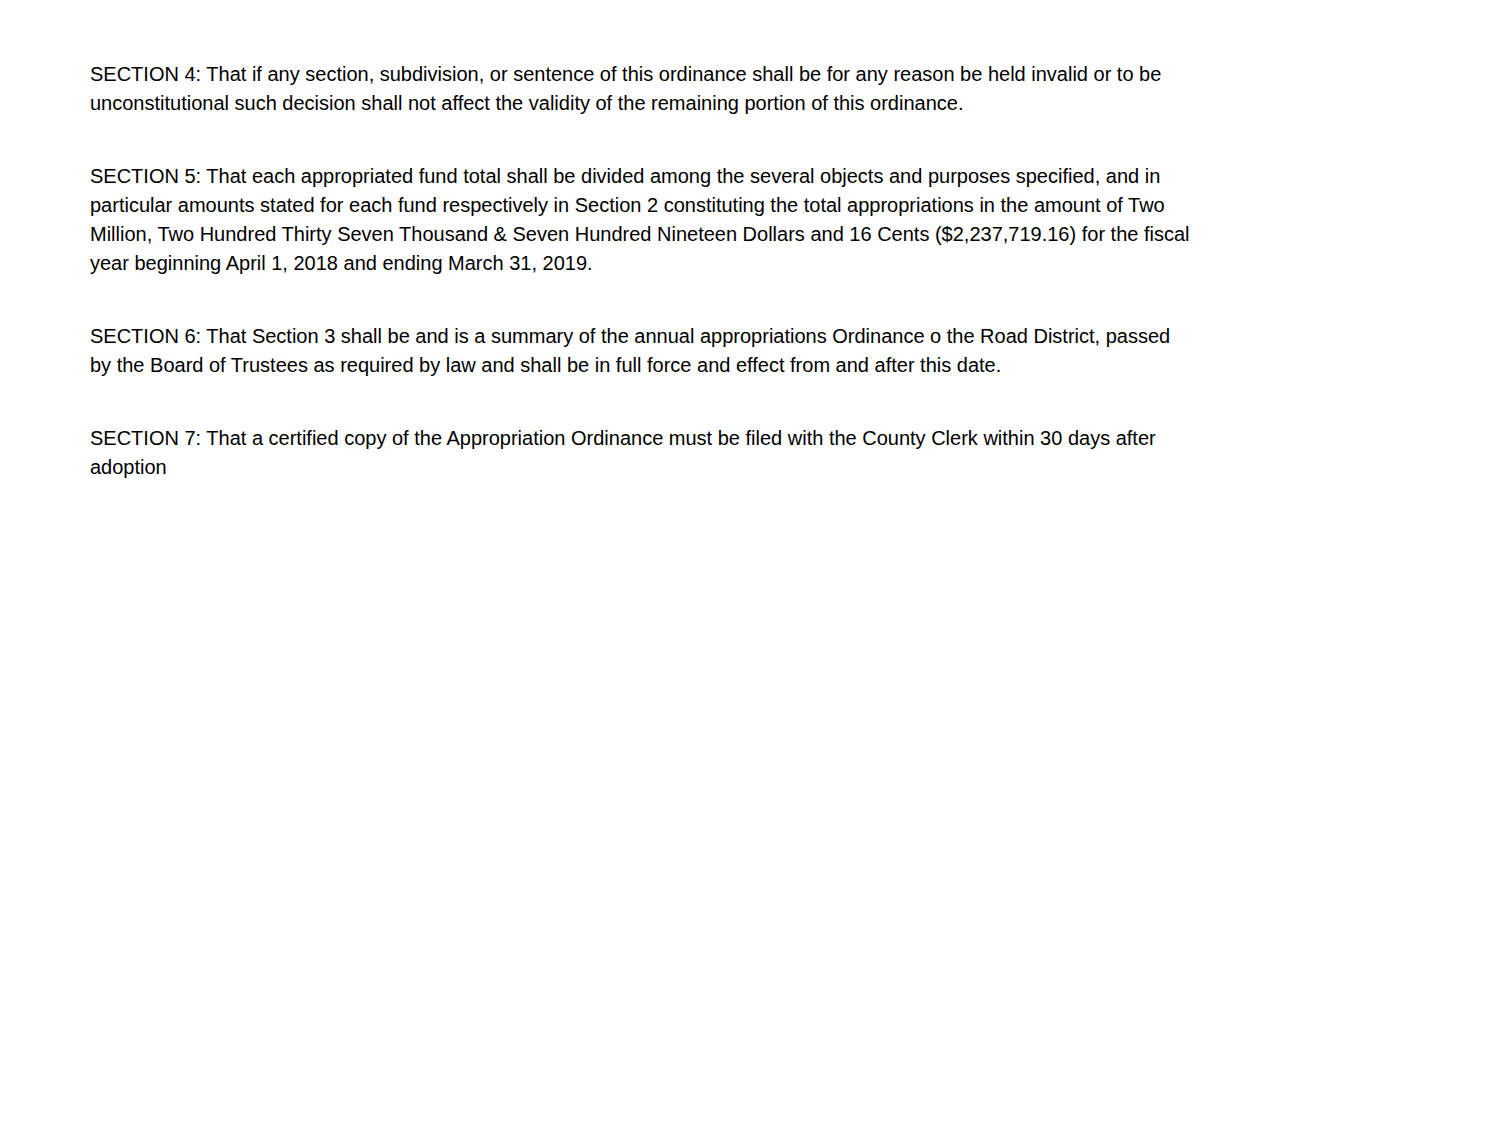SECTION 4: That if any section, subdivision, or sentence of this ordinance shall be for any reason be held invalid or to be unconstitutional such decision shall not affect the validity of the remaining portion of this ordinance.
SECTION 5: That each appropriated fund total shall be divided among the several objects and purposes specified, and in particular amounts stated for each fund respectively in Section 2 constituting the total appropriations in the amount of Two Million, Two Hundred Thirty Seven Thousand & Seven Hundred Nineteen Dollars and 16 Cents ($2,237,719.16) for the fiscal year beginning April 1, 2018 and ending March 31, 2019.
SECTION 6: That Section 3 shall be and is a summary of the annual appropriations Ordinance o the Road District, passed by the Board of Trustees as required by law and shall be in full force and effect from and after this date.
SECTION 7: That a certified copy of the Appropriation Ordinance must be filed with the County Clerk within 30 days after adoption